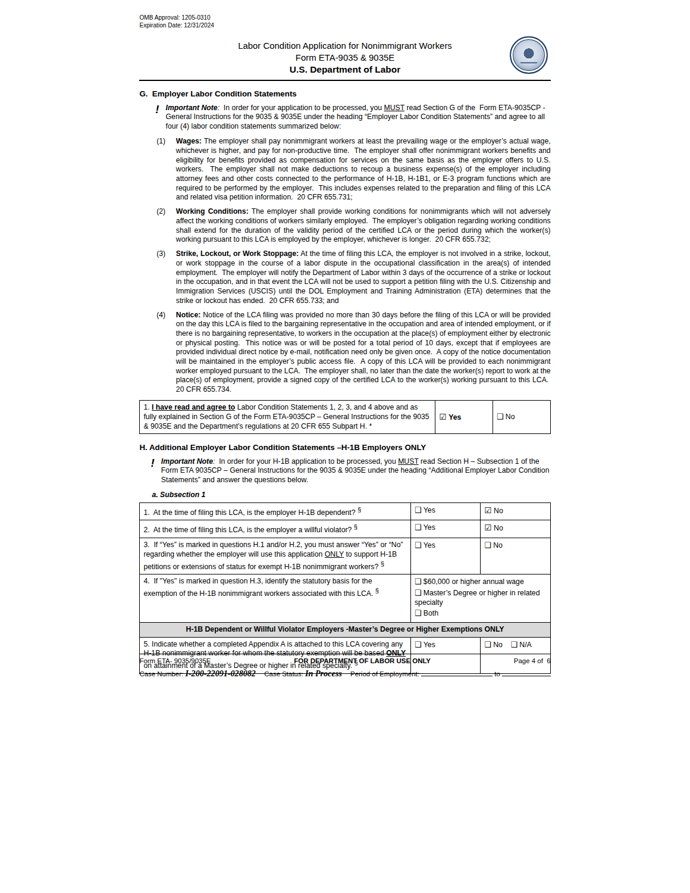OMB Approval: 1205-0310
Expiration Date: 12/31/2024
Labor Condition Application for Nonimmigrant Workers
Form ETA-9035 & 9035E
U.S. Department of Labor
G. Employer Labor Condition Statements
! Important Note: In order for your application to be processed, you MUST read Section G of the Form ETA-9035CP - General Instructions for the 9035 & 9035E under the heading “Employer Labor Condition Statements” and agree to all four (4) labor condition statements summarized below:
(1) Wages: The employer shall pay nonimmigrant workers at least the prevailing wage or the employer’s actual wage, whichever is higher, and pay for non-productive time. The employer shall offer nonimmigrant workers benefits and eligibility for benefits provided as compensation for services on the same basis as the employer offers to U.S. workers. The employer shall not make deductions to recoup a business expense(s) of the employer including attorney fees and other costs connected to the performance of H-1B, H-1B1, or E-3 program functions which are required to be performed by the employer. This includes expenses related to the preparation and filing of this LCA and related visa petition information. 20 CFR 655.731;
(2) Working Conditions: The employer shall provide working conditions for nonimmigrants which will not adversely affect the working conditions of workers similarly employed. The employer’s obligation regarding working conditions shall extend for the duration of the validity period of the certified LCA or the period during which the worker(s) working pursuant to this LCA is employed by the employer, whichever is longer. 20 CFR 655.732;
(3) Strike, Lockout, or Work Stoppage: At the time of filing this LCA, the employer is not involved in a strike, lockout, or work stoppage in the course of a labor dispute in the occupational classification in the area(s) of intended employment. The employer will notify the Department of Labor within 3 days of the occurrence of a strike or lockout in the occupation, and in that event the LCA will not be used to support a petition filing with the U.S. Citizenship and Immigration Services (USCIS) until the DOL Employment and Training Administration (ETA) determines that the strike or lockout has ended. 20 CFR 655.733; and
(4) Notice: Notice of the LCA filing was provided no more than 30 days before the filing of this LCA or will be provided on the day this LCA is filed to the bargaining representative in the occupation and area of intended employment, or if there is no bargaining representative, to workers in the occupation at the place(s) of employment either by electronic or physical posting. This notice was or will be posted for a total period of 10 days, except that if employees are provided individual direct notice by e-mail, notification need only be given once. A copy of the notice documentation will be maintained in the employer’s public access file. A copy of this LCA will be provided to each nonimmigrant worker employed pursuant to the LCA. The employer shall, no later than the date the worker(s) report to work at the place(s) of employment, provide a signed copy of the certified LCA to the worker(s) working pursuant to this LCA. 20 CFR 655.734.
| 1. I have read and agree to Labor Condition Statements 1, 2, 3, and 4 above and as fully explained in Section G of the Form ETA-9035CP – General Instructions for the 9035 & 9035E and the Department’s regulations at 20 CFR 655 Subpart H. * | Yes | No |
H. Additional Employer Labor Condition Statements –H-1B Employers ONLY
! Important Note: In order for your H-1B application to be processed, you MUST read Section H – Subsection 1 of the Form ETA 9035CP – General Instructions for the 9035 & 9035E under the heading “Additional Employer Labor Condition Statements” and answer the questions below.
a. Subsection 1
| 1. At the time of filing this LCA, is the employer H-1B dependent? § | Yes | No |
| 2. At the time of filing this LCA, is the employer a willful violator? § | Yes | No |
| 3. If “Yes” is marked in questions H.1 and/or H.2, you must answer “Yes” or “No” regarding whether the employer will use this application ONLY to support H-1B petitions or extensions of status for exempt H-1B nonimmigrant workers? § | Yes | No |
| 4. If "Yes" is marked in question H.3, identify the statutory basis for the exemption of the H-1B nonimmigrant workers associated with this LCA. § | $60,000 or higher annual wage Master’s Degree or higher in related specialty Both |
| H-1B Dependent or Willful Violator Employers -Master’s Degree or Higher Exemptions ONLY |
| 5. Indicate whether a completed Appendix A is attached to this LCA covering any H-1B nonimmigrant worker for whom the statutory exemption will be based ONLY on attainment of a Master’s Degree or higher in related specialty. § | Yes | No N/A |
Form ETA- 9035/9035E
FOR DEPARTMENT OF LABOR USE ONLY
Page 4 of 6
Case Number: I-200-22091-028082
Case Status: In Process
Period of Employment: to